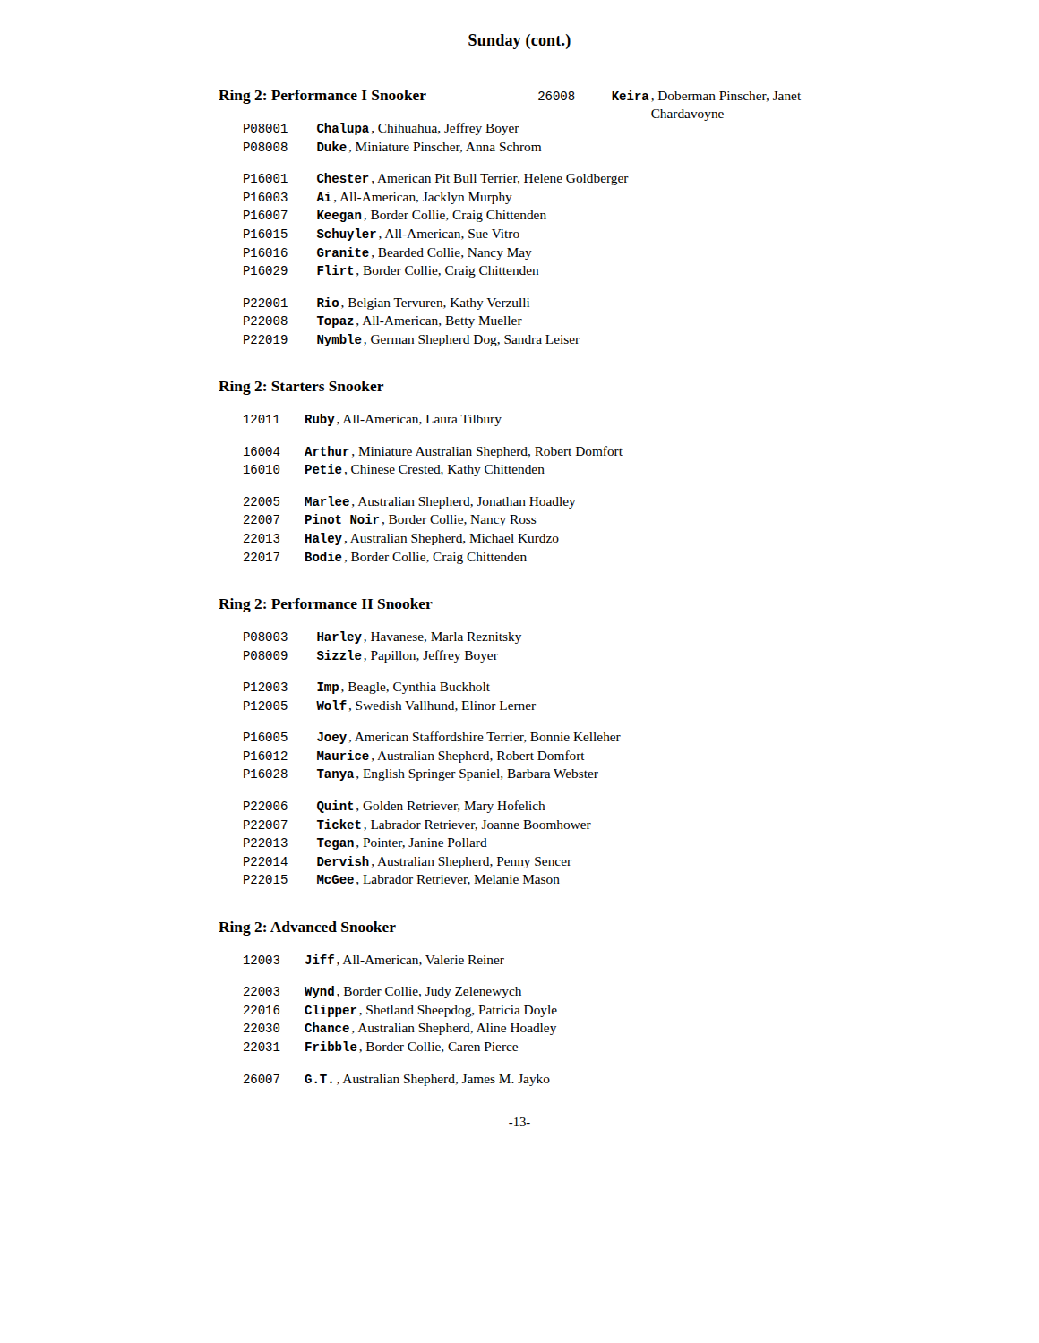Sunday (cont.)
Ring 2: Performance I Snooker
P08001 Chalupa, Chihuahua, Jeffrey Boyer
P08008 Duke, Miniature Pinscher, Anna Schrom
P16001 Chester, American Pit Bull Terrier, Helene Goldberger
P16003 Ai, All-American, Jacklyn Murphy
P16007 Keegan, Border Collie, Craig Chittenden
P16015 Schuyler, All-American, Sue Vitro
P16016 Granite, Bearded Collie, Nancy May
P16029 Flirt, Border Collie, Craig Chittenden
P22001 Rio, Belgian Tervuren, Kathy Verzulli
P22008 Topaz, All-American, Betty Mueller
P22019 Nymble, German Shepherd Dog, Sandra Leiser
Ring 2: Starters Snooker
12011 Ruby, All-American, Laura Tilbury
16004 Arthur, Miniature Australian Shepherd, Robert Domfort
16010 Petie, Chinese Crested, Kathy Chittenden
22005 Marlee, Australian Shepherd, Jonathan Hoadley
22007 Pinot Noir, Border Collie, Nancy Ross
22013 Haley, Australian Shepherd, Michael Kurdzo
22017 Bodie, Border Collie, Craig Chittenden
Ring 2: Performance II Snooker
P08003 Harley, Havanese, Marla Reznitsky
P08009 Sizzle, Papillon, Jeffrey Boyer
P12003 Imp, Beagle, Cynthia Buckholt
P12005 Wolf, Swedish Vallhund, Elinor Lerner
P16005 Joey, American Staffordshire Terrier, Bonnie Kelleher
P16012 Maurice, Australian Shepherd, Robert Domfort
P16028 Tanya, English Springer Spaniel, Barbara Webster
P22006 Quint, Golden Retriever, Mary Hofelich
P22007 Ticket, Labrador Retriever, Joanne Boomhower
P22013 Tegan, Pointer, Janine Pollard
P22014 Dervish, Australian Shepherd, Penny Sencer
P22015 McGee, Labrador Retriever, Melanie Mason
Ring 2: Advanced Snooker
12003 Jiff, All-American, Valerie Reiner
22003 Wynd, Border Collie, Judy Zelenewych
22016 Clipper, Shetland Sheepdog, Patricia Doyle
22030 Chance, Australian Shepherd, Aline Hoadley
22031 Fribble, Border Collie, Caren Pierce
26007 G.T., Australian Shepherd, James M. Jayko
26008 Keira, Doberman Pinscher, Janet Chardavoyne
-13-